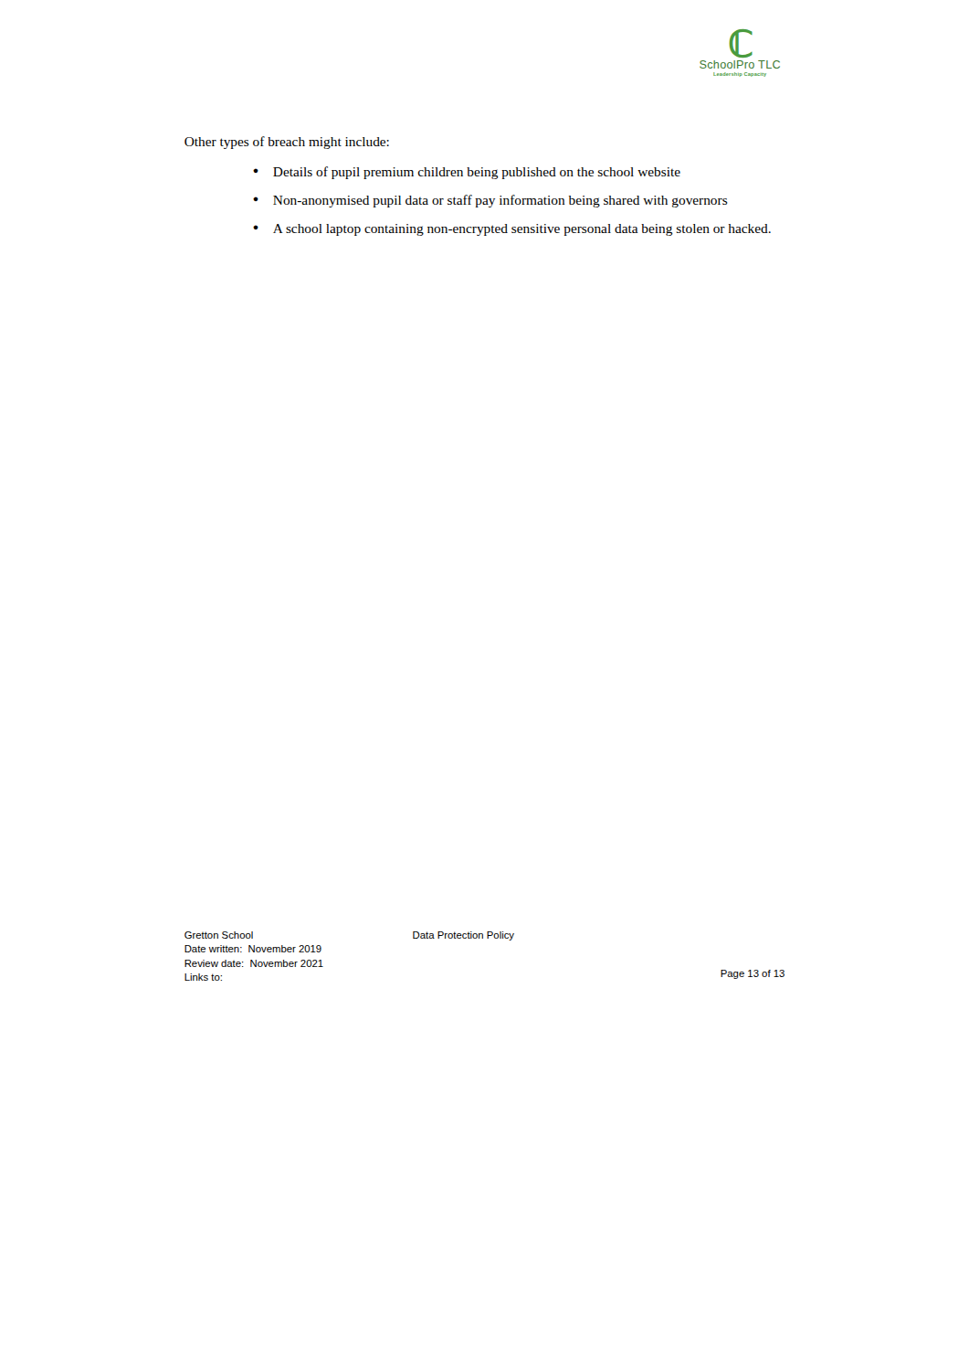ℂ
SchoolPro TLC
Leadership Capacity
Other types of breach might include:
Details of pupil premium children being published on the school website
Non-anonymised pupil data or staff pay information being shared with governors
A school laptop containing non-encrypted sensitive personal data being stolen or hacked.
| Gretton School Date written: November 2019 Review date: November 2021 Links to: | Data Protection Policy | Page 13 of 13 |